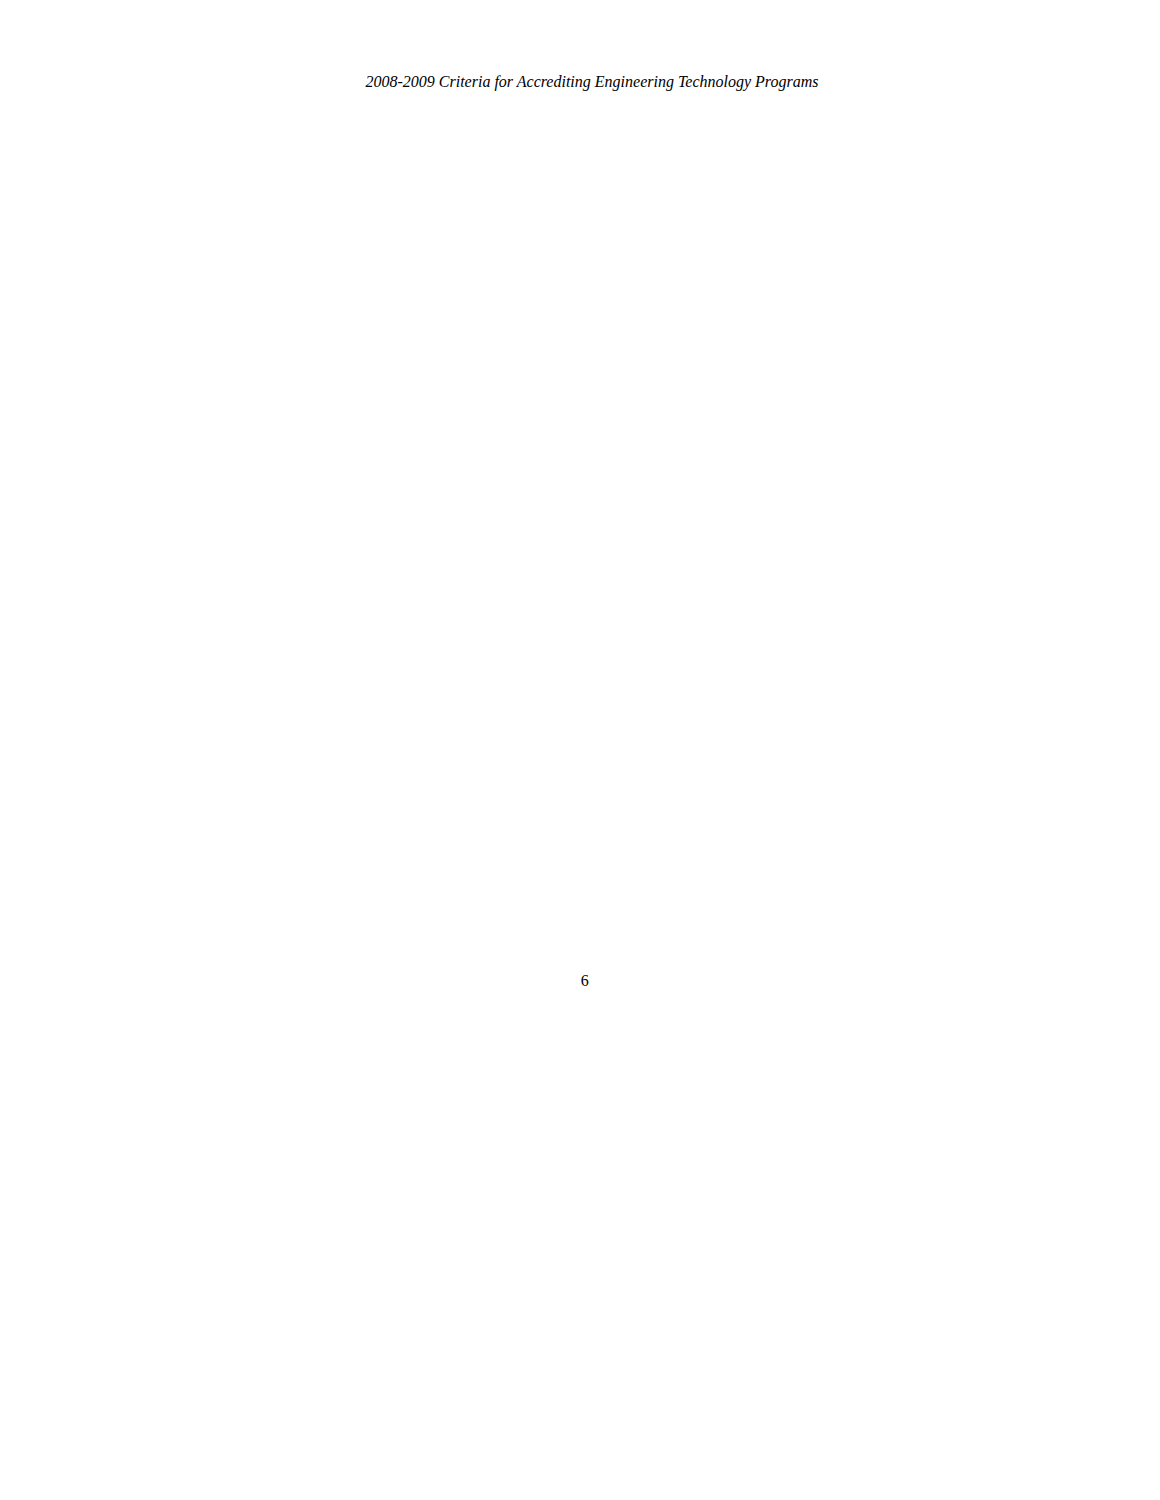2008-2009 Criteria for Accrediting Engineering Technology Programs
6